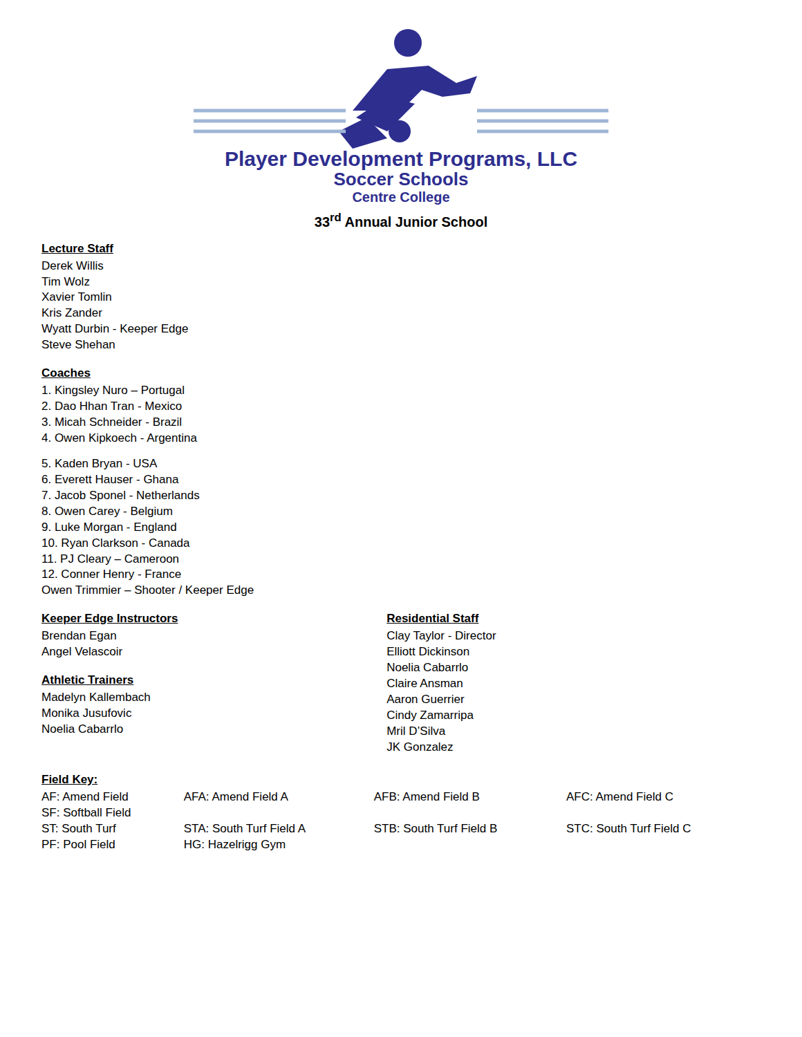Player Development Programs, LLC Soccer Schools Centre College
33rd Annual Junior School
Lecture Staff
Derek Willis
Tim Wolz
Xavier Tomlin
Kris Zander
Wyatt Durbin - Keeper Edge
Steve Shehan
Coaches
1. Kingsley Nuro – Portugal
2. Dao Hhan Tran - Mexico
3. Micah Schneider - Brazil
4. Owen Kipkoech - Argentina
5. Kaden Bryan - USA
6. Everett Hauser - Ghana
7. Jacob Sponel - Netherlands
8. Owen Carey - Belgium
9. Luke Morgan - England
10. Ryan Clarkson - Canada
11. PJ Cleary – Cameroon
12. Conner Henry - France
Owen Trimmier – Shooter / Keeper Edge
| Keeper Edge Instructors Brendan Egan Angel Velascoir Athletic Trainers Madelyn Kallembach Monika Jusufovic Noelia Cabarrlo | Residential Staff Clay Taylor - Director Elliott Dickinson Noelia Cabarrlo Claire Ansman Aaron Guerrier Cindy Zamarripa Mril D’Silva JK Gonzalez |
Field Key:
| AF: Amend Field | AFA: Amend Field A | AFB: Amend Field B | AFC: Amend Field C |
| SF: Softball Field | | | |
| ST: South Turf | STA: South Turf Field A | STB: South Turf Field B | STC: South Turf Field C |
| PF: Pool Field | HG: Hazelrigg Gym | | |